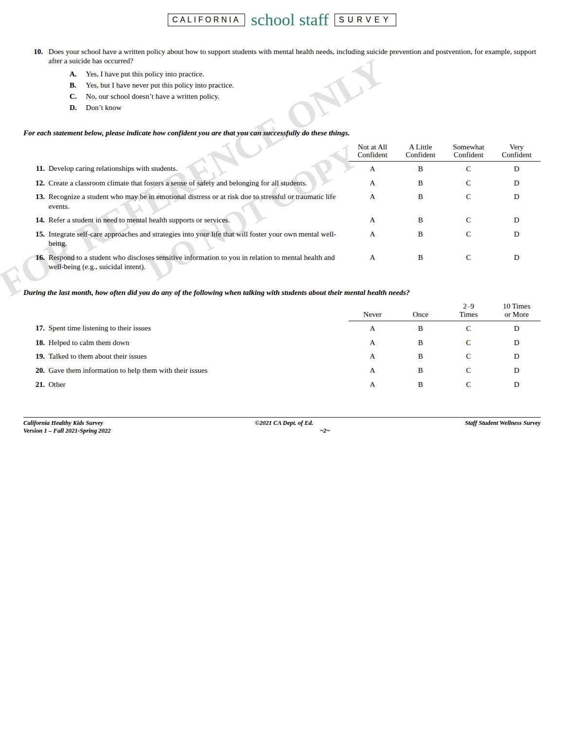CALIFORNIA school staff SURVEY
FOR REFERENCE ONLY
DO NOT COPY
10.
Does your school have a written policy about how to support students with mental health needs, including suicide prevention and postvention, for example, support after a suicide has occurred?
A. Yes, I have put this policy into practice.
B. Yes, but I have never put this policy into practice.
C. No, our school doesn’t have a written policy.
D. Don’t know
For each statement below, please indicate how confident you are that you can successfully do these things.
| | | Not at All Confident | A Little Confident | Somewhat Confident | Very Confident |
| --- | --- | --- | --- | --- | --- |
| 11. | Develop caring relationships with students. | A | B | C | D |
| 12. | Create a classroom climate that fosters a sense of safety and belonging for all students. | A | B | C | D |
| 13. | Recognize a student who may be in emotional distress or at risk due to stressful or traumatic life events. | A | B | C | D |
| 14. | Refer a student in need to mental health supports or services. | A | B | C | D |
| 15. | Integrate self-care approaches and strategies into your life that will foster your own mental well-being. | A | B | C | D |
| 16. | Respond to a student who discloses sensitive information to you in relation to mental health and well-being (e.g., suicidal intent). | A | B | C | D |
During the last month, how often did you do any of the following when talking with students about their mental health needs?
| | | Never | Once | 2–9 Times | 10 Times or More |
| --- | --- | --- | --- | --- | --- |
| 17. | Spent time listening to their issues | A | B | C | D |
| 18. | Helped to calm them down | A | B | C | D |
| 19. | Talked to them about their issues | A | B | C | D |
| 20. | Gave them information to help them with their issues | A | B | C | D |
| 21. | Other | A | B | C | D |
California Healthy Kids Survey ©2021 CA Dept. of Ed. Staff Student Wellness Survey
Version 1 – Fall 2021-Spring 2022 ~2~